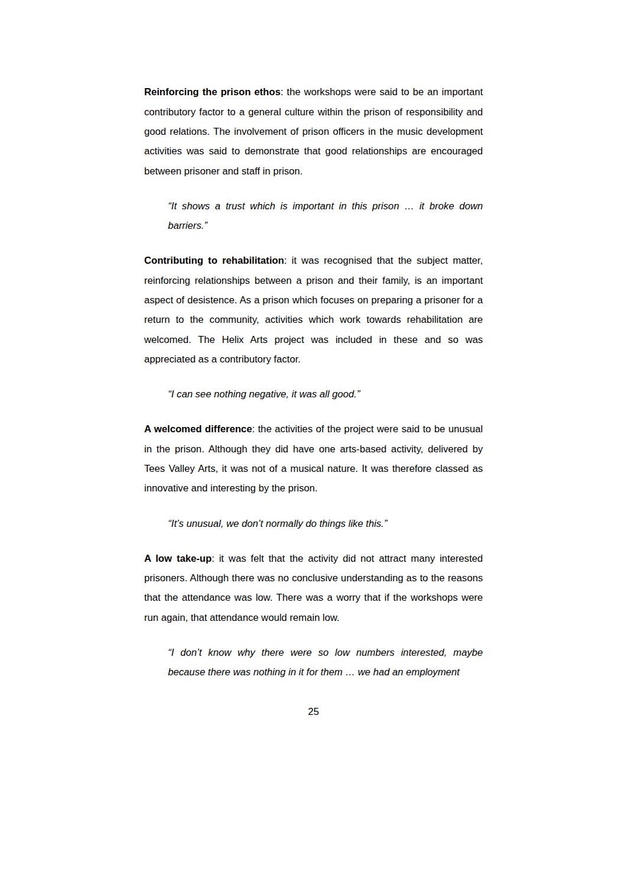Reinforcing the prison ethos: the workshops were said to be an important contributory factor to a general culture within the prison of responsibility and good relations. The involvement of prison officers in the music development activities was said to demonstrate that good relationships are encouraged between prisoner and staff in prison.
“It shows a trust which is important in this prison … it broke down barriers.”
Contributing to rehabilitation: it was recognised that the subject matter, reinforcing relationships between a prison and their family, is an important aspect of desistence. As a prison which focuses on preparing a prisoner for a return to the community, activities which work towards rehabilitation are welcomed. The Helix Arts project was included in these and so was appreciated as a contributory factor.
“I can see nothing negative, it was all good.”
A welcomed difference: the activities of the project were said to be unusual in the prison. Although they did have one arts-based activity, delivered by Tees Valley Arts, it was not of a musical nature. It was therefore classed as innovative and interesting by the prison.
“It’s unusual, we don’t normally do things like this.”
A low take-up: it was felt that the activity did not attract many interested prisoners. Although there was no conclusive understanding as to the reasons that the attendance was low. There was a worry that if the workshops were run again, that attendance would remain low.
“I don’t know why there were so low numbers interested, maybe because there was nothing in it for them … we had an employment
25